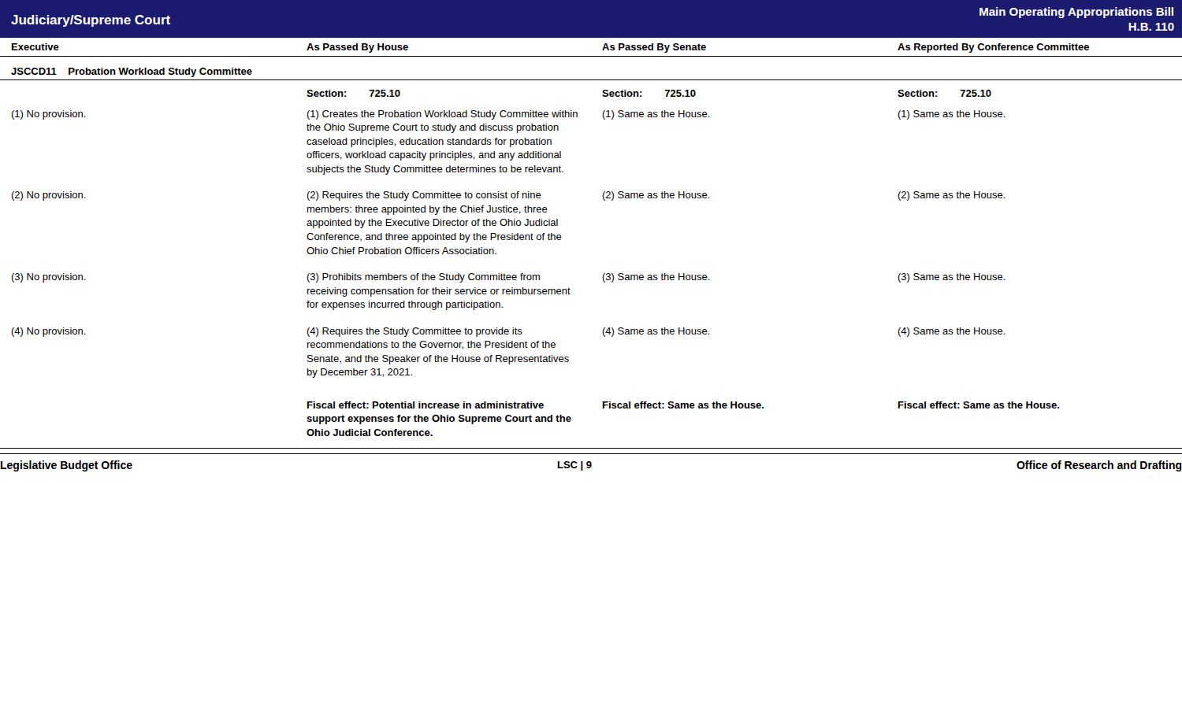Judiciary/Supreme Court
Main Operating Appropriations Bill
H.B. 110
| Executive | As Passed By House | As Passed By Senate | As Reported By Conference Committee |
| --- | --- | --- | --- |
| JSCCD11 Probation Workload Study Committee |
| | Section: 725.10 | Section: 725.10 | Section: 725.10 |
| (1) No provision. | (1) Creates the Probation Workload Study Committee within the Ohio Supreme Court to study and discuss probation caseload principles, education standards for probation officers, workload capacity principles, and any additional subjects the Study Committee determines to be relevant. | (1) Same as the House. | (1) Same as the House. |
| (2) No provision. | (2) Requires the Study Committee to consist of nine members: three appointed by the Chief Justice, three appointed by the Executive Director of the Ohio Judicial Conference, and three appointed by the President of the Ohio Chief Probation Officers Association. | (2) Same as the House. | (2) Same as the House. |
| (3) No provision. | (3) Prohibits members of the Study Committee from receiving compensation for their service or reimbursement for expenses incurred through participation. | (3) Same as the House. | (3) Same as the House. |
| (4) No provision. | (4) Requires the Study Committee to provide its recommendations to the Governor, the President of the Senate, and the Speaker of the House of Representatives by December 31, 2021. | (4) Same as the House. | (4) Same as the House. |
| | Fiscal effect: Potential increase in administrative support expenses for the Ohio Supreme Court and the Ohio Judicial Conference. | Fiscal effect: Same as the House. | Fiscal effect: Same as the House. |
Legislative Budget Office
LSC | 9
Office of Research and Drafting